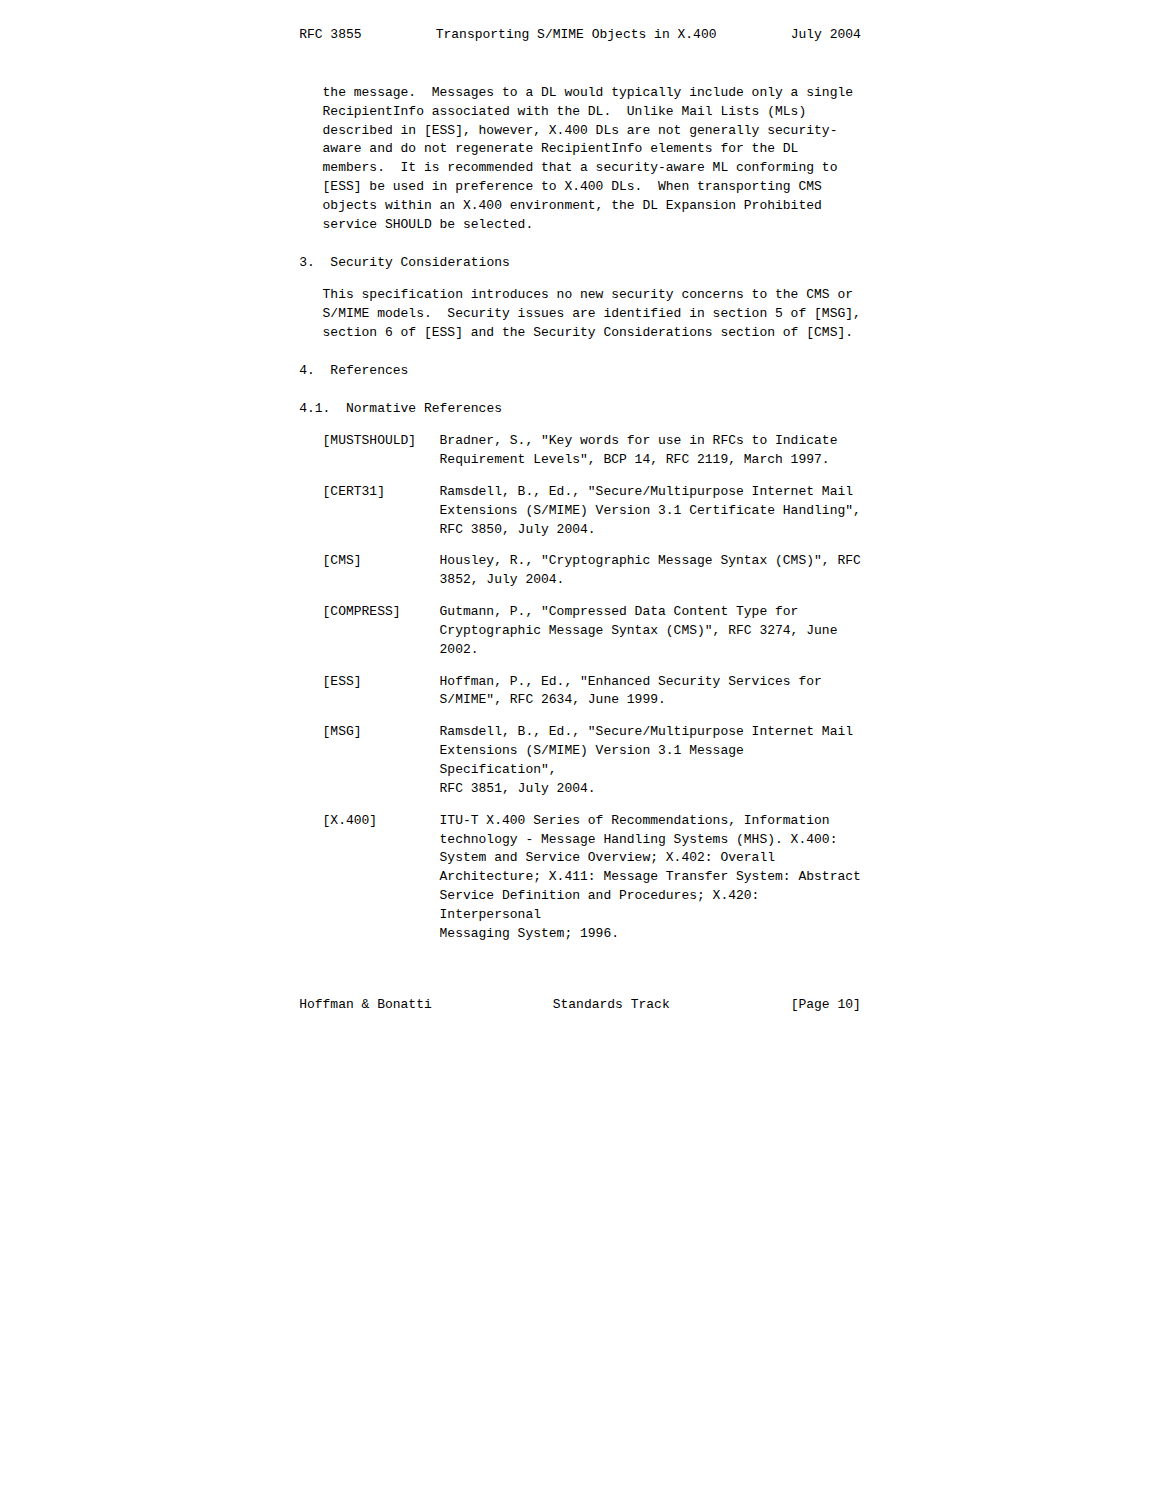RFC 3855 Transporting S/MIME Objects in X.400 July 2004
the message. Messages to a DL would typically include only a single RecipientInfo associated with the DL. Unlike Mail Lists (MLs) described in [ESS], however, X.400 DLs are not generally security- aware and do not regenerate RecipientInfo elements for the DL members. It is recommended that a security-aware ML conforming to [ESS] be used in preference to X.400 DLs. When transporting CMS objects within an X.400 environment, the DL Expansion Prohibited service SHOULD be selected.
3. Security Considerations
This specification introduces no new security concerns to the CMS or S/MIME models. Security issues are identified in section 5 of [MSG], section 6 of [ESS] and the Security Considerations section of [CMS].
4. References
4.1. Normative References
[MUSTSHOULD]
Bradner, S., "Key words for use in RFCs to Indicate Requirement Levels", BCP 14, RFC 2119, March 1997.
[CERT31]
Ramsdell, B., Ed., "Secure/Multipurpose Internet Mail Extensions (S/MIME) Version 3.1 Certificate Handling", RFC 3850, July 2004.
[CMS]
Housley, R., "Cryptographic Message Syntax (CMS)", RFC 3852, July 2004.
[COMPRESS]
Gutmann, P., "Compressed Data Content Type for Cryptographic Message Syntax (CMS)", RFC 3274, June 2002.
[ESS]
Hoffman, P., Ed., "Enhanced Security Services for S/MIME", RFC 2634, June 1999.
[MSG]
Ramsdell, B., Ed., "Secure/Multipurpose Internet Mail Extensions (S/MIME) Version 3.1 Message Specification", RFC 3851, July 2004.
[X.400]
ITU-T X.400 Series of Recommendations, Information technology - Message Handling Systems (MHS). X.400: System and Service Overview; X.402: Overall Architecture; X.411: Message Transfer System: Abstract Service Definition and Procedures; X.420: Interpersonal Messaging System; 1996.
Hoffman & Bonatti Standards Track [Page 10]